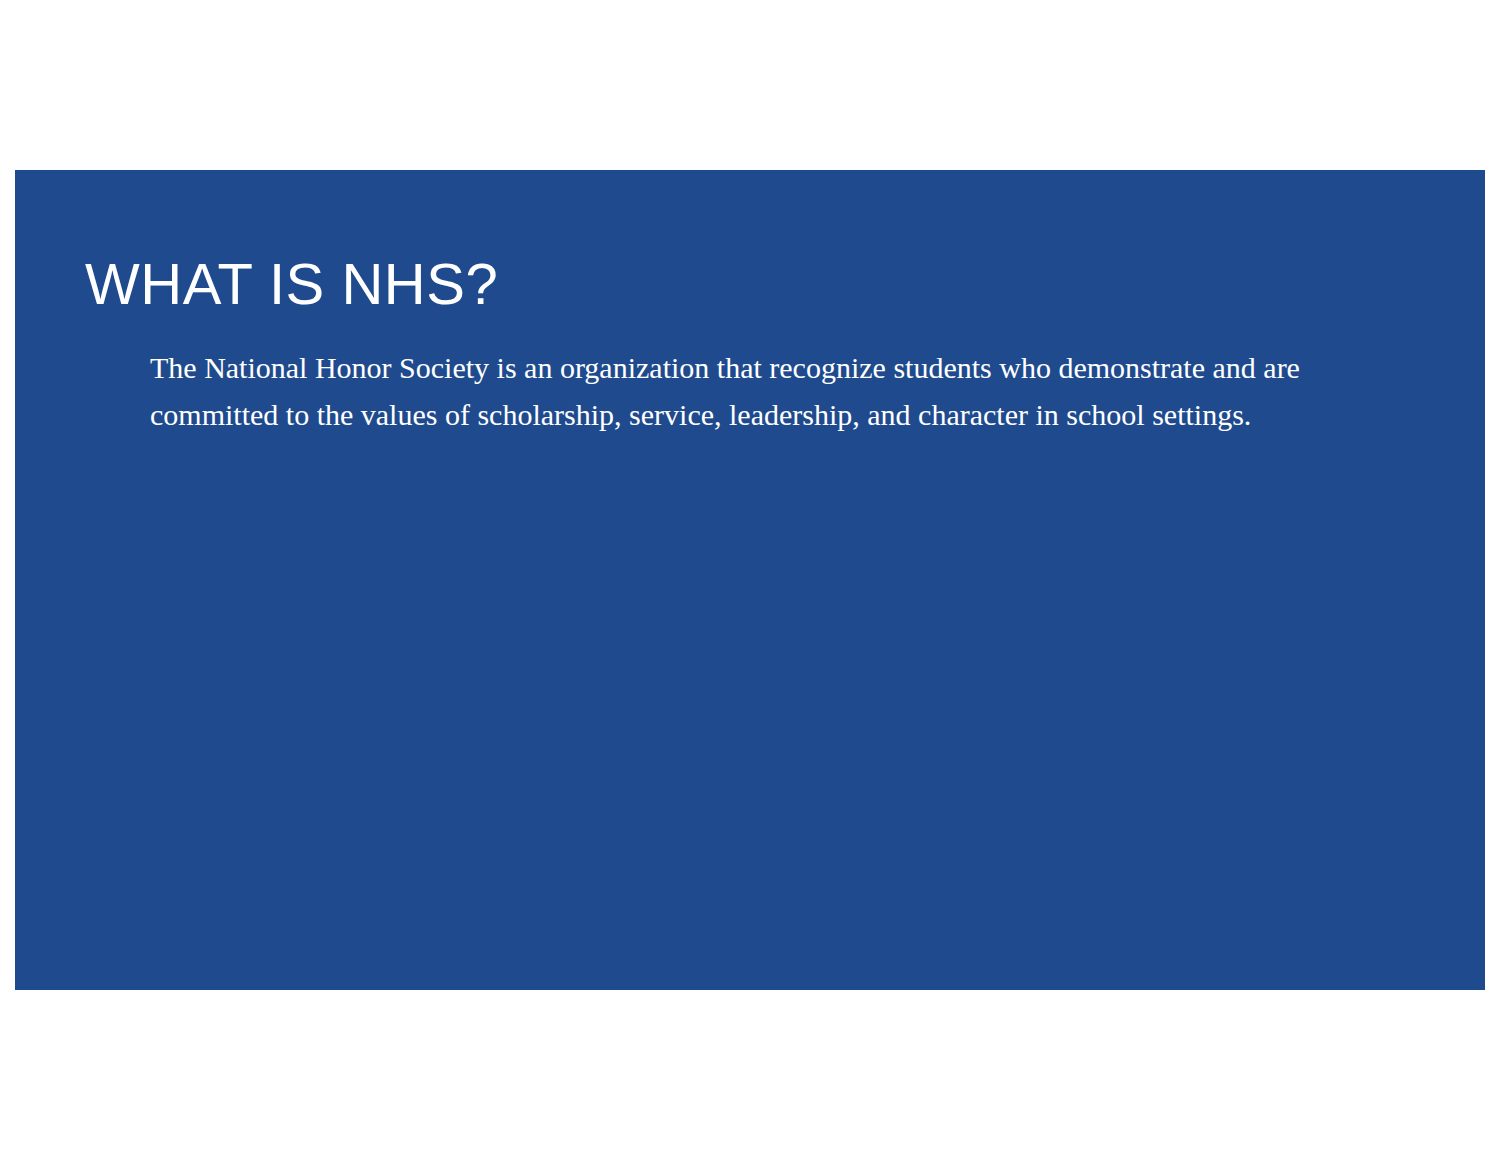What is NHS?
The National Honor Society is an organization that recognize students who demonstrate and are committed to the values of scholarship, service, leadership, and character in school settings.